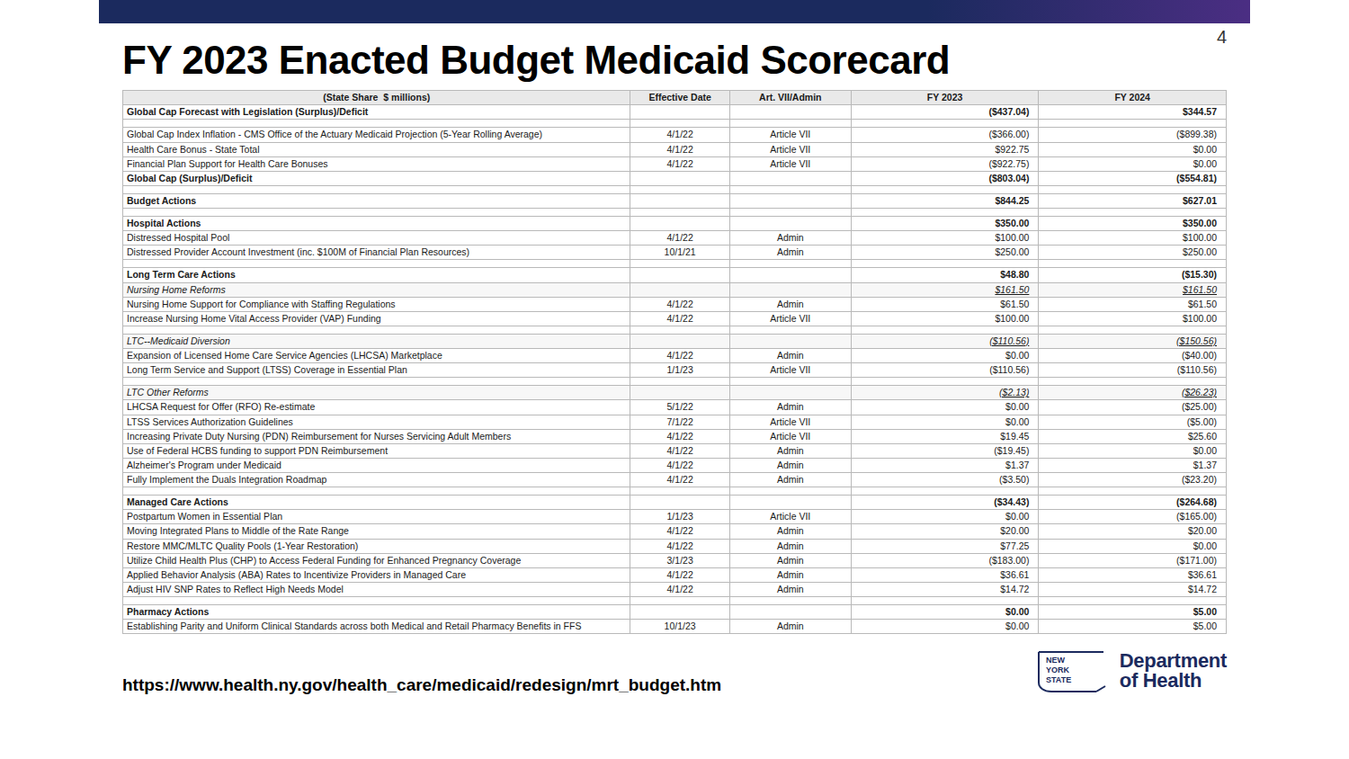4
FY 2023 Enacted Budget Medicaid Scorecard
| (State Share $ millions) | Effective Date | Art. VII/Admin | FY 2023 | FY 2024 |
| --- | --- | --- | --- | --- |
| Global Cap Forecast with Legislation (Surplus)/Deficit | | | ($437.04) | $344.57 |
| Global Cap Index Inflation - CMS Office of the Actuary Medicaid Projection (5-Year Rolling Average) | 4/1/22 | Article VII | ($366.00) | ($899.38) |
| Health Care Bonus - State Total | 4/1/22 | Article VII | $922.75 | $0.00 |
| Financial Plan Support for Health Care Bonuses | 4/1/22 | Article VII | ($922.75) | $0.00 |
| Global Cap (Surplus)/Deficit | | | ($803.04) | ($554.81) |
| Budget Actions | | | $844.25 | $627.01 |
| Hospital Actions | | | $350.00 | $350.00 |
| Distressed Hospital Pool | 4/1/22 | Admin | $100.00 | $100.00 |
| Distressed Provider Account Investment (inc. $100M of Financial Plan Resources) | 10/1/21 | Admin | $250.00 | $250.00 |
| Long Term Care Actions | | | $48.80 | ($15.30) |
| Nursing Home Reforms | | | $161.50 | $161.50 |
| Nursing Home Support for Compliance with Staffing Regulations | 4/1/22 | Admin | $61.50 | $61.50 |
| Increase Nursing Home Vital Access Provider (VAP) Funding | 4/1/22 | Article VII | $100.00 | $100.00 |
| LTC--Medicaid Diversion | | | ($110.56) | ($150.56) |
| Expansion of Licensed Home Care Service Agencies (LHCSA) Marketplace | 4/1/22 | Admin | $0.00 | ($40.00) |
| Long Term Service and Support (LTSS) Coverage in Essential Plan | 1/1/23 | Article VII | ($110.56) | ($110.56) |
| LTC Other Reforms | | | ($2.13) | ($26.23) |
| LHCSA Request for Offer (RFO) Re-estimate | 5/1/22 | Admin | $0.00 | ($25.00) |
| LTSS Services Authorization Guidelines | 7/1/22 | Article VII | $0.00 | ($5.00) |
| Increasing Private Duty Nursing (PDN) Reimbursement for Nurses Servicing Adult Members | 4/1/22 | Article VII | $19.45 | $25.60 |
| Use of Federal HCBS funding to support PDN Reimbursement | 4/1/22 | Admin | ($19.45) | $0.00 |
| Alzheimer's Program under Medicaid | 4/1/22 | Admin | $1.37 | $1.37 |
| Fully Implement the Duals Integration Roadmap | 4/1/22 | Admin | ($3.50) | ($23.20) |
| Managed Care Actions | | | ($34.43) | ($264.68) |
| Postpartum Women in Essential Plan | 1/1/23 | Article VII | $0.00 | ($165.00) |
| Moving Integrated Plans to Middle of the Rate Range | 4/1/22 | Admin | $20.00 | $20.00 |
| Restore MMC/MLTC Quality Pools (1-Year Restoration) | 4/1/22 | Admin | $77.25 | $0.00 |
| Utilize Child Health Plus (CHP) to Access Federal Funding for Enhanced Pregnancy Coverage | 3/1/23 | Admin | ($183.00) | ($171.00) |
| Applied Behavior Analysis (ABA) Rates to Incentivize Providers in Managed Care | 4/1/22 | Admin | $36.61 | $36.61 |
| Adjust HIV SNP Rates to Reflect High Needs Model | 4/1/22 | Admin | $14.72 | $14.72 |
| Pharmacy Actions | | | $0.00 | $5.00 |
| Establishing Parity and Uniform Clinical Standards across both Medical and Retail Pharmacy Benefits in FFS | 10/1/23 | Admin | $0.00 | $5.00 |
https://www.health.ny.gov/health_care/medicaid/redesign/mrt_budget.htm
NEW YORK STATE
Department
of Health